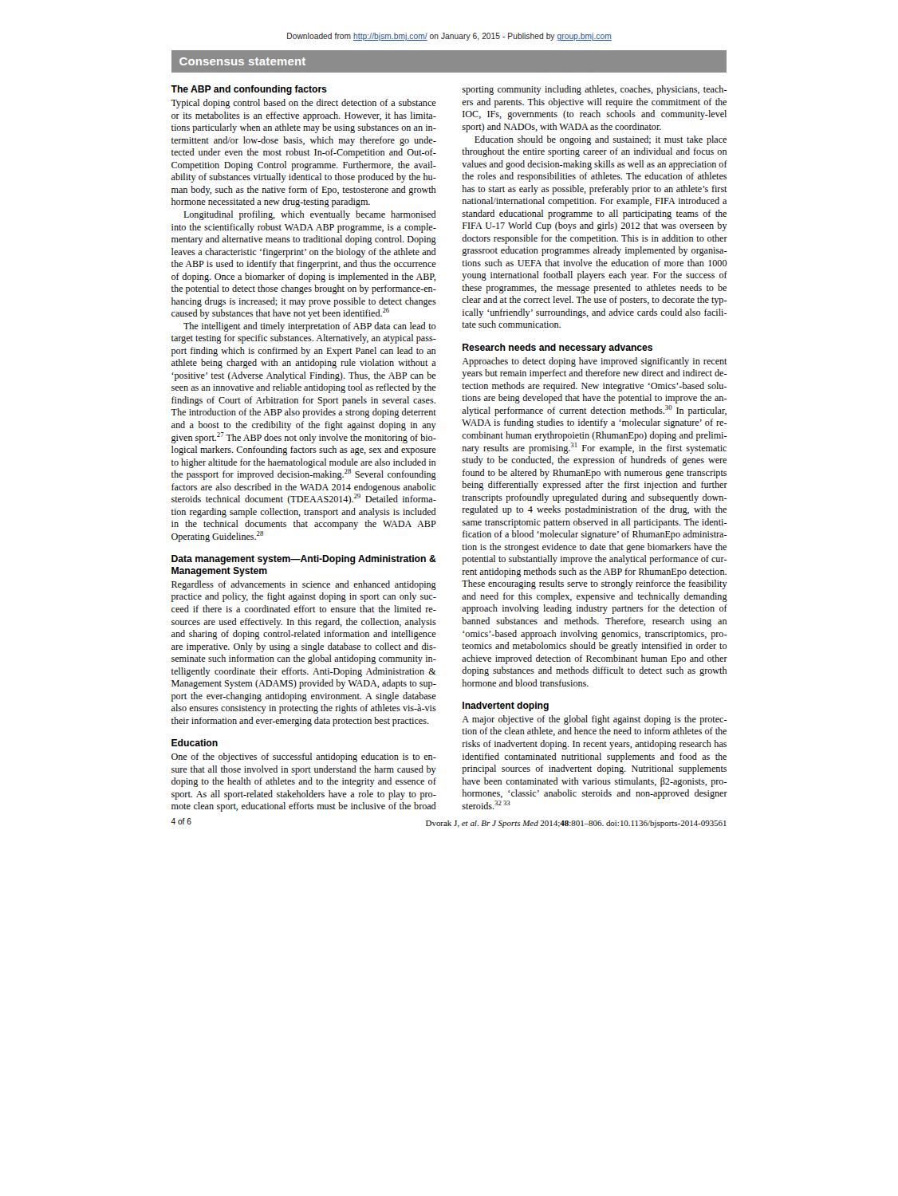Downloaded from http://bjsm.bmj.com/ on January 6, 2015 - Published by group.bmj.com
Consensus statement
The ABP and confounding factors
Typical doping control based on the direct detection of a substance or its metabolites is an effective approach. However, it has limitations particularly when an athlete may be using substances on an intermittent and/or low-dose basis, which may therefore go undetected under even the most robust In-of-Competition and Out-of-Competition Doping Control programme. Furthermore, the availability of substances virtually identical to those produced by the human body, such as the native form of Epo, testosterone and growth hormone necessitated a new drug-testing paradigm.
Longitudinal profiling, which eventually became harmonised into the scientifically robust WADA ABP programme, is a complementary and alternative means to traditional doping control. Doping leaves a characteristic ‘fingerprint’ on the biology of the athlete and the ABP is used to identify that fingerprint, and thus the occurrence of doping. Once a biomarker of doping is implemented in the ABP, the potential to detect those changes brought on by performance-enhancing drugs is increased; it may prove possible to detect changes caused by substances that have not yet been identified.26
The intelligent and timely interpretation of ABP data can lead to target testing for specific substances. Alternatively, an atypical passport finding which is confirmed by an Expert Panel can lead to an athlete being charged with an antidoping rule violation without a ‘positive’ test (Adverse Analytical Finding). Thus, the ABP can be seen as an innovative and reliable antidoping tool as reflected by the findings of Court of Arbitration for Sport panels in several cases. The introduction of the ABP also provides a strong doping deterrent and a boost to the credibility of the fight against doping in any given sport.27 The ABP does not only involve the monitoring of biological markers. Confounding factors such as age, sex and exposure to higher altitude for the haematological module are also included in the passport for improved decision-making.28 Several confounding factors are also described in the WADA 2014 endogenous anabolic steroids technical document (TDEAAS2014).29 Detailed information regarding sample collection, transport and analysis is included in the technical documents that accompany the WADA ABP Operating Guidelines.28
Data management system—Anti-Doping Administration & Management System
Regardless of advancements in science and enhanced antidoping practice and policy, the fight against doping in sport can only succeed if there is a coordinated effort to ensure that the limited resources are used effectively. In this regard, the collection, analysis and sharing of doping control-related information and intelligence are imperative. Only by using a single database to collect and disseminate such information can the global antidoping community intelligently coordinate their efforts. Anti-Doping Administration & Management System (ADAMS) provided by WADA, adapts to support the ever-changing antidoping environment. A single database also ensures consistency in protecting the rights of athletes vis-à-vis their information and ever-emerging data protection best practices.
Education
One of the objectives of successful antidoping education is to ensure that all those involved in sport understand the harm caused by doping to the health of athletes and to the integrity and essence of sport. As all sport-related stakeholders have a role to play to promote clean sport, educational efforts must be inclusive of the broad sporting community including athletes, coaches, physicians, teachers and parents. This objective will require the commitment of the IOC, IFs, governments (to reach schools and community-level sport) and NADOs, with WADA as the coordinator.
Education should be ongoing and sustained; it must take place throughout the entire sporting career of an individual and focus on values and good decision-making skills as well as an appreciation of the roles and responsibilities of athletes. The education of athletes has to start as early as possible, preferably prior to an athlete’s first national/international competition. For example, FIFA introduced a standard educational programme to all participating teams of the FIFA U-17 World Cup (boys and girls) 2012 that was overseen by doctors responsible for the competition. This is in addition to other grassroot education programmes already implemented by organisations such as UEFA that involve the education of more than 1000 young international football players each year. For the success of these programmes, the message presented to athletes needs to be clear and at the correct level. The use of posters, to decorate the typically ‘unfriendly’ surroundings, and advice cards could also facilitate such communication.
Research needs and necessary advances
Approaches to detect doping have improved significantly in recent years but remain imperfect and therefore new direct and indirect detection methods are required. New integrative ‘Omics’-based solutions are being developed that have the potential to improve the analytical performance of current detection methods.30 In particular, WADA is funding studies to identify a ‘molecular signature’ of recombinant human erythropoietin (RhumanEpo) doping and preliminary results are promising.31 For example, in the first systematic study to be conducted, the expression of hundreds of genes were found to be altered by RhumanEpo with numerous gene transcripts being differentially expressed after the first injection and further transcripts profoundly upregulated during and subsequently downregulated up to 4 weeks postadministration of the drug, with the same transcriptomic pattern observed in all participants. The identification of a blood ‘molecular signature’ of RhumanEpo administration is the strongest evidence to date that gene biomarkers have the potential to substantially improve the analytical performance of current antidoping methods such as the ABP for RhumanEpo detection. These encouraging results serve to strongly reinforce the feasibility and need for this complex, expensive and technically demanding approach involving leading industry partners for the detection of banned substances and methods. Therefore, research using an ‘omics’-based approach involving genomics, transcriptomics, proteomics and metabolomics should be greatly intensified in order to achieve improved detection of Recombinant human Epo and other doping substances and methods difficult to detect such as growth hormone and blood transfusions.
Inadvertent doping
A major objective of the global fight against doping is the protection of the clean athlete, and hence the need to inform athletes of the risks of inadvertent doping. In recent years, antidoping research has identified contaminated nutritional supplements and food as the principal sources of inadvertent doping. Nutritional supplements have been contaminated with various stimulants, β2-agonists, prohormones, ‘classic’ anabolic steroids and non-approved designer steroids.32 33
4 of 6
Dvorak J, et al. Br J Sports Med 2014;48:801–806. doi:10.1136/bjsports-2014-093561